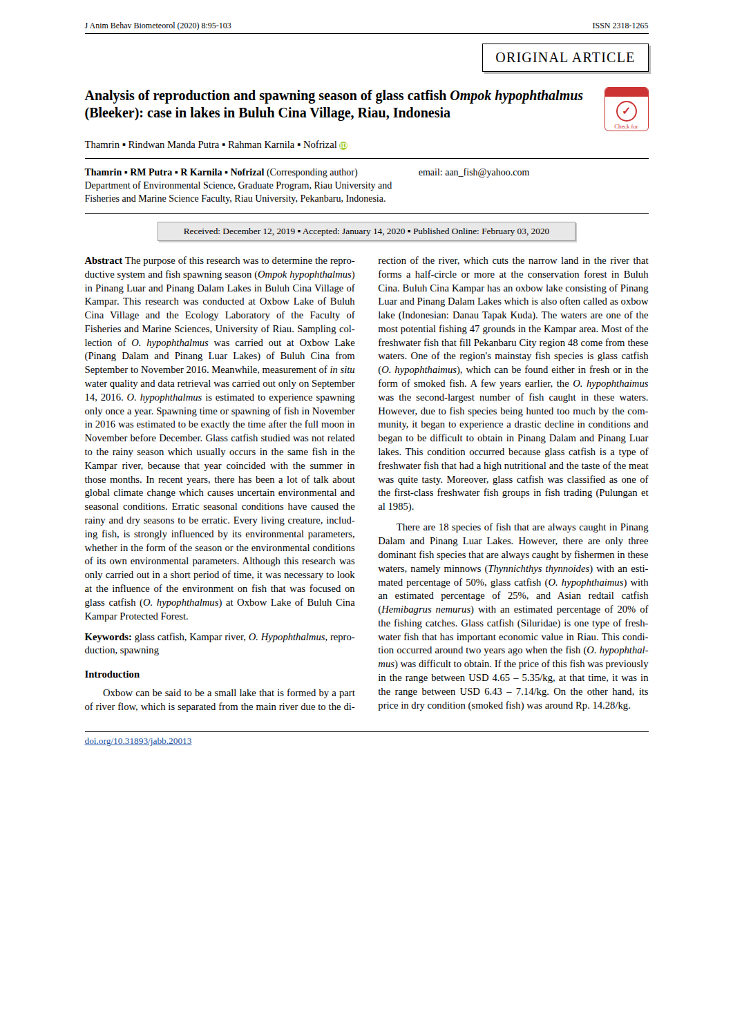J Anim Behav Biometeorol (2020) 8:95-103 ISSN 2318-1265
ORIGINAL ARTICLE
✓
Check for
updates
Analysis of reproduction and spawning season of glass catfish Ompok hypophthalmus (Bleeker): case in lakes in Buluh Cina Village, Riau, Indonesia
Thamrin ▪ Rindwan Manda Putra ▪ Rahman Karnila ▪ Nofrizal iD
Thamrin ▪ RM Putra ▪ R Karnila ▪ Nofrizal (Corresponding author)
Department of Environmental Science, Graduate Program, Riau University and Fisheries and Marine Science Faculty, Riau University, Pekanbaru, Indonesia.
email: aan_fish@yahoo.com
Received: December 12, 2019 ▪ Accepted: January 14, 2020 ▪ Published Online: February 03, 2020
Abstract The purpose of this research was to determine the reproductive system and fish spawning season (Ompok hypophthalmus) in Pinang Luar and Pinang Dalam Lakes in Buluh Cina Village of Kampar. This research was conducted at Oxbow Lake of Buluh Cina Village and the Ecology Laboratory of the Faculty of Fisheries and Marine Sciences, University of Riau. Sampling collection of O. hypophthalmus was carried out at Oxbow Lake (Pinang Dalam and Pinang Luar Lakes) of Buluh Cina from September to November 2016. Meanwhile, measurement of in situ water quality and data retrieval was carried out only on September 14, 2016. O. hypophthalmus is estimated to experience spawning only once a year. Spawning time or spawning of fish in November in 2016 was estimated to be exactly the time after the full moon in November before December. Glass catfish studied was not related to the rainy season which usually occurs in the same fish in the Kampar river, because that year coincided with the summer in those months. In recent years, there has been a lot of talk about global climate change which causes uncertain environmental and seasonal conditions. Erratic seasonal conditions have caused the rainy and dry seasons to be erratic. Every living creature, including fish, is strongly influenced by its environmental parameters, whether in the form of the season or the environmental conditions of its own environmental parameters. Although this research was only carried out in a short period of time, it was necessary to look at the influence of the environment on fish that was focused on glass catfish (O. hypophthalmus) at Oxbow Lake of Buluh Cina Kampar Protected Forest.
Keywords: glass catfish, Kampar river, O. Hypophthalmus, reproduction, spawning
Introduction
Oxbow can be said to be a small lake that is formed by a part of river flow, which is separated from the main river due to the direction of the river, which cuts the narrow land in the river that forms a half-circle or more at the conservation forest in Buluh Cina. Buluh Cina Kampar has an oxbow lake consisting of Pinang Luar and Pinang Dalam Lakes which is also often called as oxbow lake (Indonesian: Danau Tapak Kuda). The waters are one of the most potential fishing 47 grounds in the Kampar area. Most of the freshwater fish that fill Pekanbaru City region 48 come from these waters. One of the region's mainstay fish species is glass catfish (O. hypophthaimus), which can be found either in fresh or in the form of smoked fish. A few years earlier, the O. hypophthaimus was the second-largest number of fish caught in these waters. However, due to fish species being hunted too much by the community, it began to experience a drastic decline in conditions and began to be difficult to obtain in Pinang Dalam and Pinang Luar lakes. This condition occurred because glass catfish is a type of freshwater fish that had a high nutritional and the taste of the meat was quite tasty. Moreover, glass catfish was classified as one of the first-class freshwater fish groups in fish trading (Pulungan et al 1985).
There are 18 species of fish that are always caught in Pinang Dalam and Pinang Luar Lakes. However, there are only three dominant fish species that are always caught by fishermen in these waters, namely minnows (Thynnichthys thynnoides) with an estimated percentage of 50%, glass catfish (O. hypophthaimus) with an estimated percentage of 25%, and Asian redtail catfish (Hemibagrus nemurus) with an estimated percentage of 20% of the fishing catches. Glass catfish (Siluridae) is one type of freshwater fish that has important economic value in Riau. This condition occurred around two years ago when the fish (O. hypophthalmus) was difficult to obtain. If the price of this fish was previously in the range between USD 4.65 – 5.35/kg, at that time, it was in the range between USD 6.43 – 7.14/kg. On the other hand, its price in dry condition (smoked fish) was around Rp. 14.28/kg.
doi.org/10.31893/jabb.20013